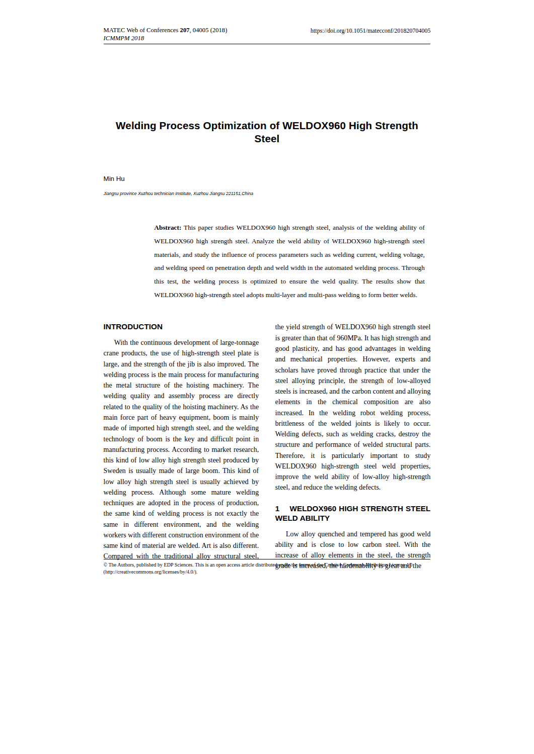MATEC Web of Conferences 207, 04005 (2018)
ICMMPM 2018
https://doi.org/10.1051/matecconf/201820704005
Welding Process Optimization of WELDOX960 High Strength Steel
Min Hu
Jiangsu province Xuzhou technician Institute, Xuzhou Jiangsu 221151,China
Abstract: This paper studies WELDOX960 high strength steel, analysis of the welding ability of WELDOX960 high strength steel. Analyze the weld ability of WELDOX960 high-strength steel materials, and study the influence of process parameters such as welding current, welding voltage, and welding speed on penetration depth and weld width in the automated welding process. Through this test, the welding process is optimized to ensure the weld quality. The results show that WELDOX960 high-strength steel adopts multi-layer and multi-pass welding to form better welds.
INTRODUCTION
With the continuous development of large-tonnage crane products, the use of high-strength steel plate is large, and the strength of the jib is also improved. The welding process is the main process for manufacturing the metal structure of the hoisting machinery. The welding quality and assembly process are directly related to the quality of the hoisting machinery. As the main force part of heavy equipment, boom is mainly made of imported high strength steel, and the welding technology of boom is the key and difficult point in manufacturing process. According to market research, this kind of low alloy high strength steel produced by Sweden is usually made of large boom. This kind of low alloy high strength steel is usually achieved by welding process. Although some mature welding techniques are adopted in the process of production, the same kind of welding process is not exactly the same in different environment, and the welding workers with different construction environment of the same kind of material are welded. Art is also different. Compared with the traditional alloy structural steel, the yield strength of WELDOX960 high strength steel is greater than that of 960MPa. It has high strength and good plasticity, and has good advantages in welding and mechanical properties. However, experts and scholars have proved through practice that under the steel alloying principle, the strength of low-alloyed steels is increased, and the carbon content and alloying elements in the chemical composition are also increased. In the welding robot welding process, brittleness of the welded joints is likely to occur. Welding defects, such as welding cracks, destroy the structure and performance of welded structural parts. Therefore, it is particularly important to study WELDOX960 high-strength steel weld properties, improve the weld ability of low-alloy high-strength steel, and reduce the welding defects.
1 WELDOX960 HIGH STRENGTH STEEL WELD ABILITY
Low alloy quenched and tempered has good weld ability and is close to low carbon steel. With the increase of alloy elements in the steel, the strength grade is increased, the hardenability is great and the
© The Authors, published by EDP Sciences. This is an open access article distributed under the terms of the Creative Commons Attribution License 4.0 (http://creativecommons.org/licenses/by/4.0/).